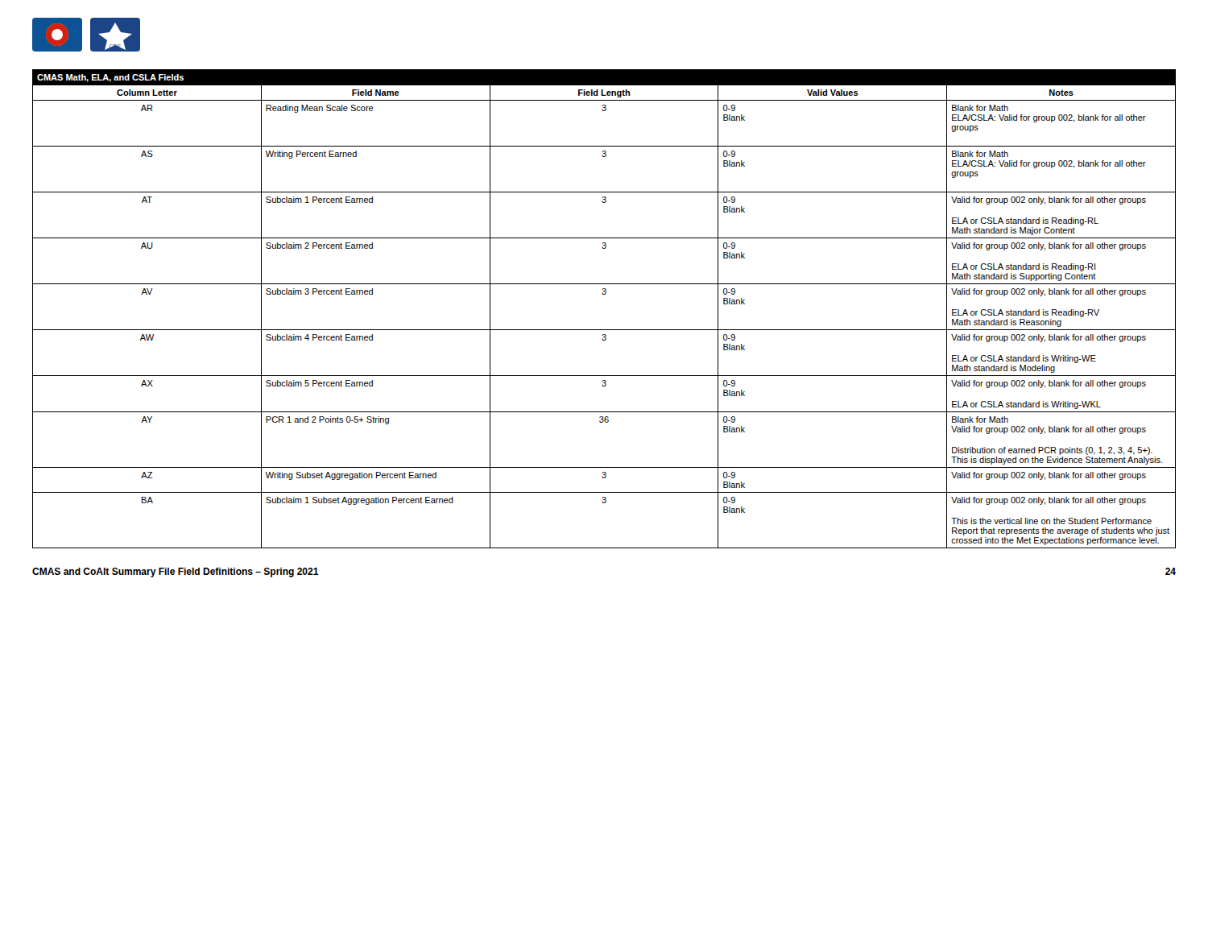CDE
| CMAS Math, ELA, and CSLA Fields |
| --- |
| Column Letter | Field Name | Field Length | Valid Values | Notes |
| AR | Reading Mean Scale Score | 3 | 0-9 Blank | Blank for Math ELA/CSLA: Valid for group 002, blank for all other groups |
| AS | Writing Percent Earned | 3 | 0-9 Blank | Blank for Math ELA/CSLA: Valid for group 002, blank for all other groups |
| AT | Subclaim 1 Percent Earned | 3 | 0-9 Blank | Valid for group 002 only, blank for all other groups ELA or CSLA standard is Reading-RL Math standard is Major Content |
| AU | Subclaim 2 Percent Earned | 3 | 0-9 Blank | Valid for group 002 only, blank for all other groups ELA or CSLA standard is Reading-RI Math standard is Supporting Content |
| AV | Subclaim 3 Percent Earned | 3 | 0-9 Blank | Valid for group 002 only, blank for all other groups ELA or CSLA standard is Reading-RV Math standard is Reasoning |
| AW | Subclaim 4 Percent Earned | 3 | 0-9 Blank | Valid for group 002 only, blank for all other groups ELA or CSLA standard is Writing-WE Math standard is Modeling |
| AX | Subclaim 5 Percent Earned | 3 | 0-9 Blank | Valid for group 002 only, blank for all other groups ELA or CSLA standard is Writing-WKL |
| AY | PCR 1 and 2 Points 0-5+ String | 36 | 0-9 Blank | Blank for Math Valid for group 002 only, blank for all other groups Distribution of earned PCR points (0, 1, 2, 3, 4, 5+). This is displayed on the Evidence Statement Analysis. |
| AZ | Writing Subset Aggregation Percent Earned | 3 | 0-9 Blank | Valid for group 002 only, blank for all other groups |
| BA | Subclaim 1 Subset Aggregation Percent Earned | 3 | 0-9 Blank | Valid for group 002 only, blank for all other groups This is the vertical line on the Student Performance Report that represents the average of students who just crossed into the Met Expectations performance level. |
CMAS and CoAlt Summary File Field Definitions – Spring 2021 24